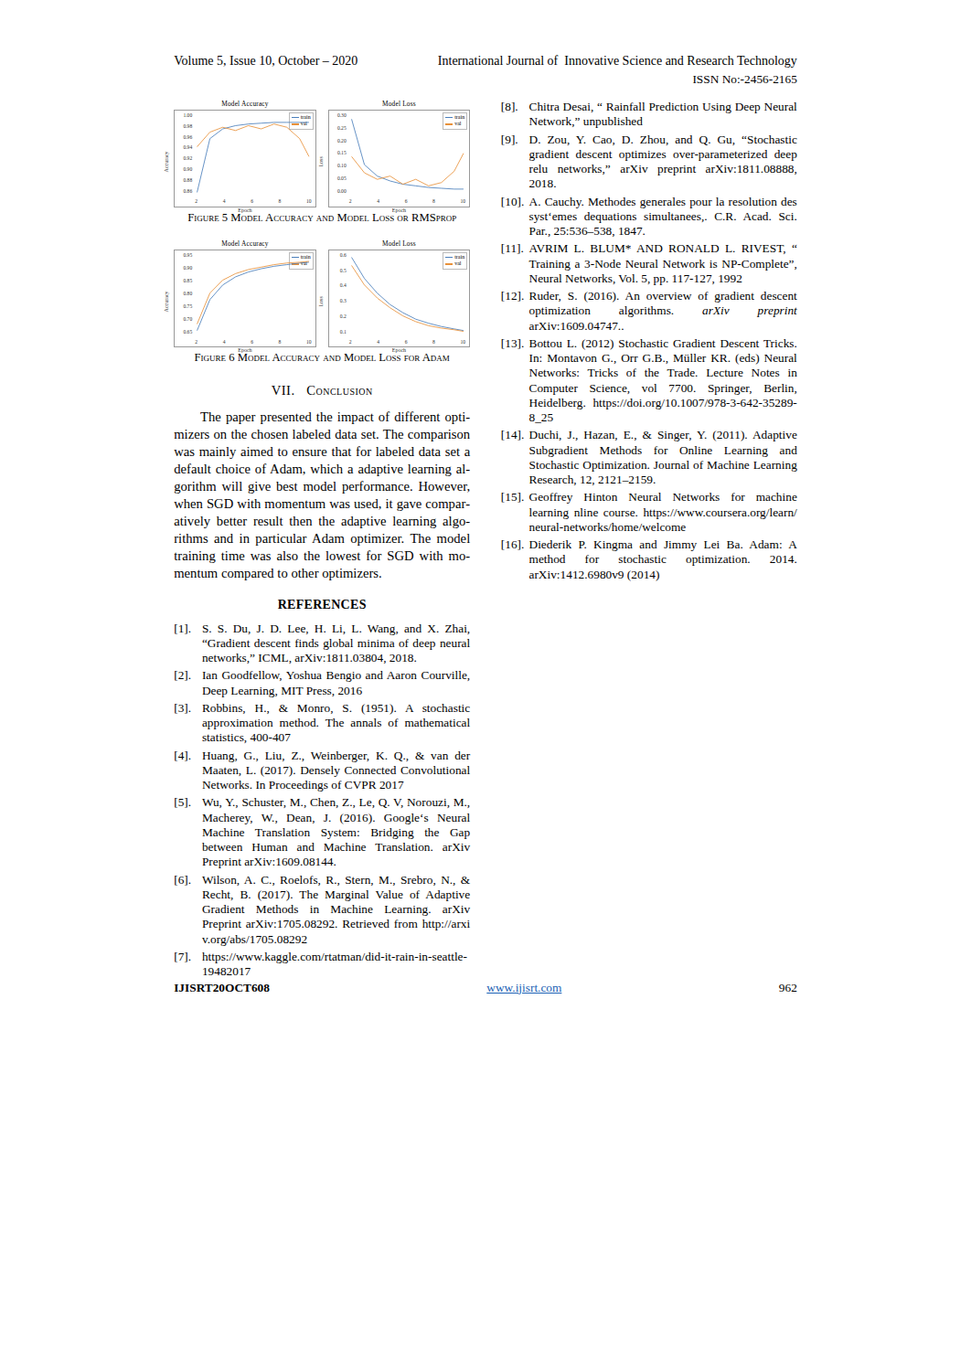Volume 5, Issue 10, October – 2020
International Journal of Innovative Science and Research Technology
ISSN No:-2456-2165
Model Accuracy
train
val
Accuracy
1.000.980.960.940.920.900.880.86
246810
Epoch
Model Loss
train
val
Loss
0.300.250.200.150.100.050.00
246810
Epoch
Figure 5 Model Accuracy and Model Loss or RMSprop
Model Accuracy
train
val
Accuracy
0.950.900.850.800.750.700.65
246810
Epoch
Model Loss
train
val
Loss
0.60.50.40.30.20.1
246810
Epoch
Figure 6 Model Accuracy and Model Loss for Adam
VII. Conclusion
The paper presented the impact of different optimizers on the chosen labeled data set. The comparison was mainly aimed to ensure that for labeled data set a default choice of Adam, which a adaptive learning algorithm will give best model performance. However, when SGD with momentum was used, it gave comparatively better result then the adaptive learning algorithms and in particular Adam optimizer. The model training time was also the lowest for SGD with momentum compared to other optimizers.
REFERENCES
S. S. Du, J. D. Lee, H. Li, L. Wang, and X. Zhai, “Gradient descent finds global minima of deep neural networks,” ICML, arXiv:1811.03804, 2018.
Ian Goodfellow, Yoshua Bengio and Aaron Courville, Deep Learning, MIT Press, 2016
Robbins, H., & Monro, S. (1951). A stochastic approximation method. The annals of mathematical statistics, 400-407
Huang, G., Liu, Z., Weinberger, K. Q., & van der Maaten, L. (2017). Densely Connected Convolutional Networks. In Proceedings of CVPR 2017
Wu, Y., Schuster, M., Chen, Z., Le, Q. V, Norouzi, M., Macherey, W., Dean, J. (2016). Google‘s Neural Machine Translation System: Bridging the Gap between Human and Machine Translation. arXiv Preprint arXiv:1609.08144.
Wilson, A. C., Roelofs, R., Stern, M., Srebro, N., & Recht, B. (2017). The Marginal Value of Adaptive Gradient Methods in Machine Learning. arXiv Preprint arXiv:1705.08292. Retrieved from http://arxiv.org/abs/1705.08292
https://www.kaggle.com/rtatman/did-it-rain-in-seattle-19482017
Chitra Desai, “ Rainfall Prediction Using Deep Neural Network,” unpublished
D. Zou, Y. Cao, D. Zhou, and Q. Gu, “Stochastic gradient descent optimizes over-parameterized deep relu networks,” arXiv preprint arXiv:1811.08888, 2018.
A. Cauchy. Methodes generales pour la resolution des syst‘emes dequations simultanees,. C.R. Acad. Sci. Par., 25:536–538, 1847.
AVRIM L. BLUM* AND RONALD L. RIVEST, “ Training a 3-Node Neural Network is NP-Complete”, Neural Networks, Vol. 5, pp. 117-127, 1992
Ruder, S. (2016). An overview of gradient descent optimization algorithms. arXiv preprint arXiv:1609.04747..
Bottou L. (2012) Stochastic Gradient Descent Tricks. In: Montavon G., Orr G.B., Müller KR. (eds) Neural Networks: Tricks of the Trade. Lecture Notes in Computer Science, vol 7700. Springer, Berlin, Heidelberg. https://doi.org/10.1007/978-3-642-35289-8_25
Duchi, J., Hazan, E., & Singer, Y. (2011). Adaptive Subgradient Methods for Online Learning and Stochastic Optimization. Journal of Machine Learning Research, 12, 2121–2159.
Geoffrey Hinton Neural Networks for machine learning nline course. https://www.coursera.org/learn/neural-networks/home/welcome
Diederik P. Kingma and Jimmy Lei Ba. Adam: A method for stochastic optimization. 2014. arXiv:1412.6980v9 (2014)
IJISRT20OCT608
www.ijisrt.com
962